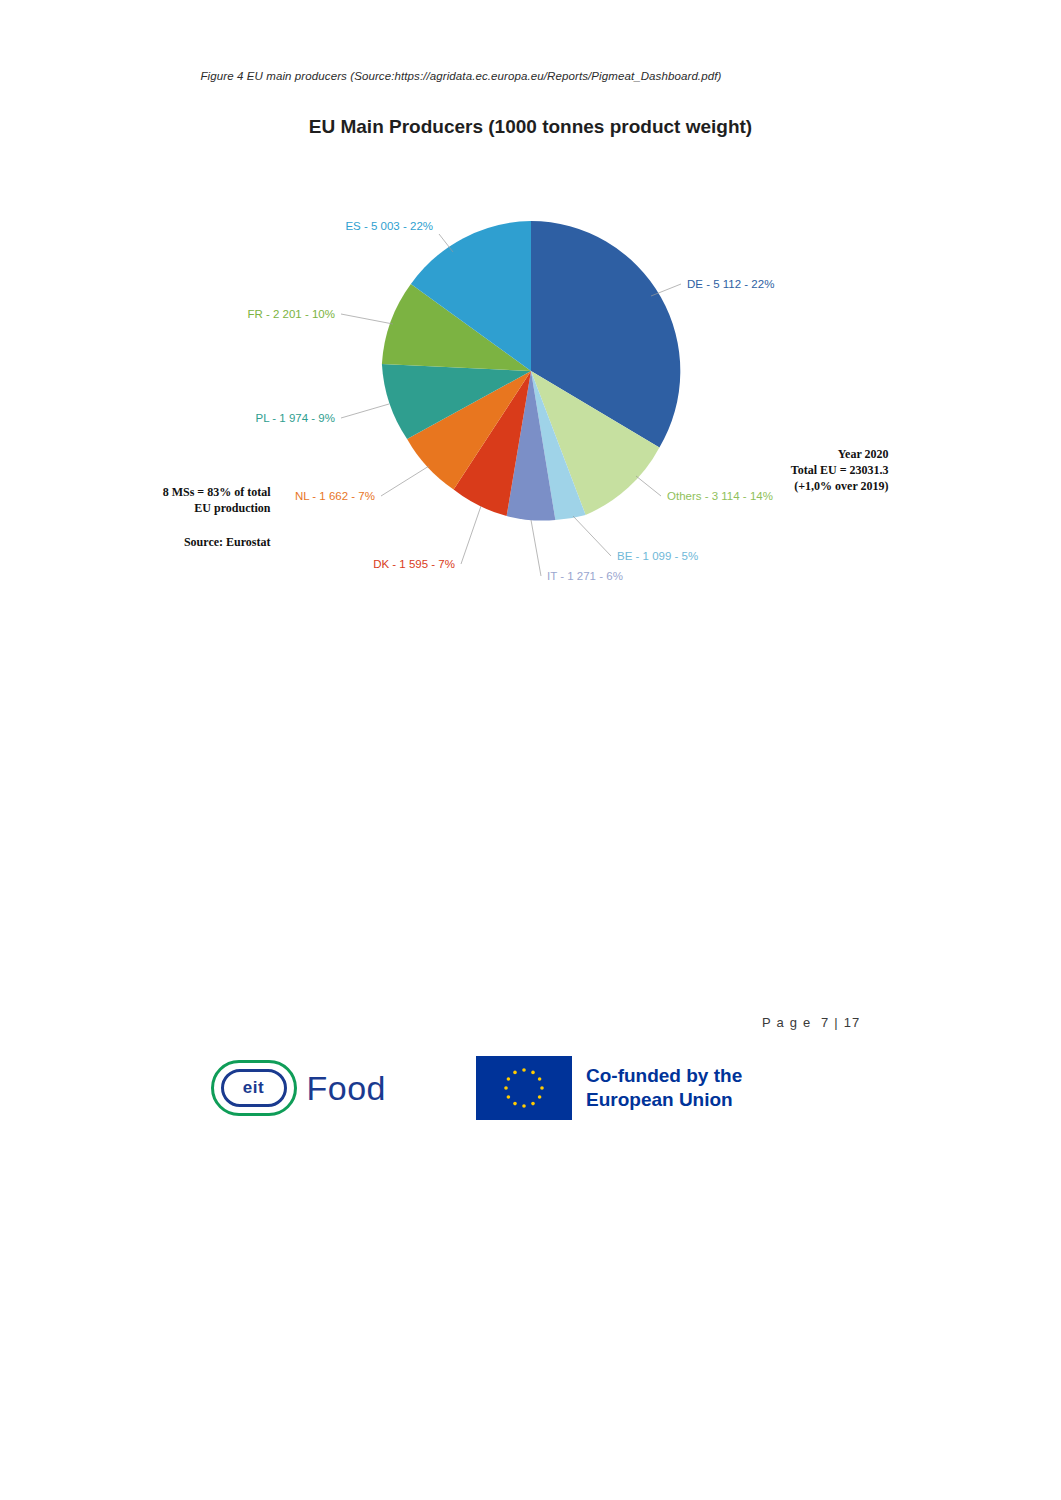Figure 4 EU main producers (Source:https://agridata.ec.europa.eu/Reports/Pigmeat_Dashboard.pdf)
EU Main Producers (1000 tonnes product weight)
ES - 5 003 - 22% DE - 5 112 - 22% Others - 3 114 - 14% BE - 1 099 - 5% IT - 1 271 - 6% DK - 1 595 - 7% NL - 1 662 - 7% PL - 1 974 - 9% FR - 2 201 - 10%
Year 2020
Total EU = 23031.3
(+1,0% over 2019)
8 MSs = 83% of total
EU production
Source: Eurostat
P a g e 7 | 17
eit
Food
Co-funded by the
European Union